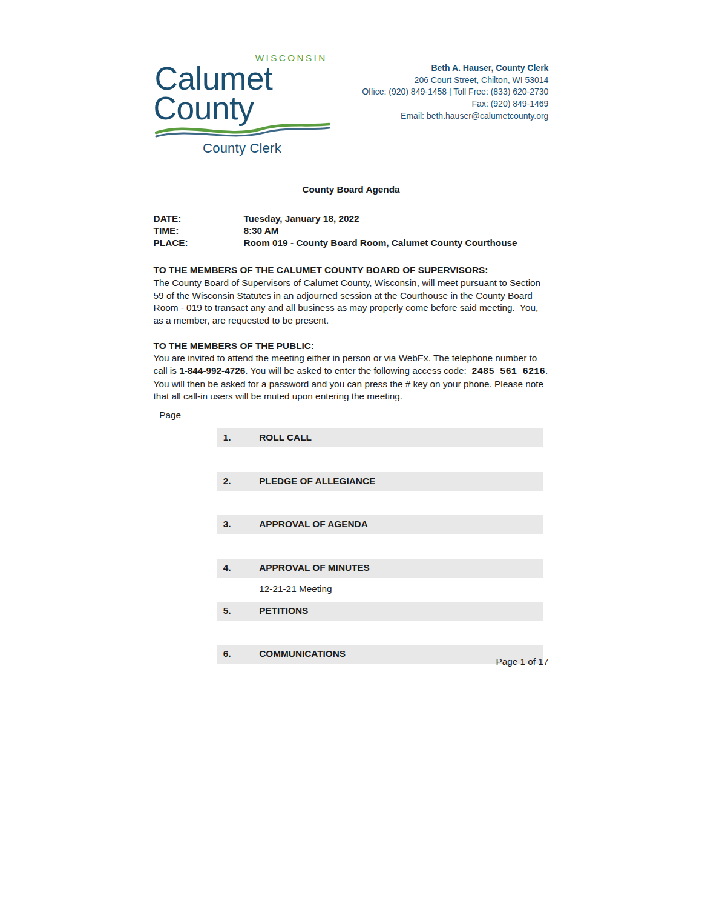WISCONSIN
Calumet
County
County Clerk
Beth A. Hauser, County Clerk
206 Court Street, Chilton, WI 53014
Office: (920) 849-1458 | Toll Free: (833) 620-2730
Fax: (920) 849-1469
Email: beth.hauser@calumetcounty.org
County Board Agenda
DATE:
Tuesday, January 18, 2022
TIME:
8:30 AM
PLACE:
Room 019 - County Board Room, Calumet County Courthouse
TO THE MEMBERS OF THE CALUMET COUNTY BOARD OF SUPERVISORS:
The County Board of Supervisors of Calumet County, Wisconsin, will meet pursuant to Section 59 of the Wisconsin Statutes in an adjourned session at the Courthouse in the County Board Room - 019 to transact any and all business as may properly come before said meeting. You, as a member, are requested to be present.
TO THE MEMBERS OF THE PUBLIC:
You are invited to attend the meeting either in person or via WebEx. The telephone number to call is 1-844-992-4726. You will be asked to enter the following access code: 2485 561 6216. You will then be asked for a password and you can press the # key on your phone. Please note that all call-in users will be muted upon entering the meeting.
Page
1. ROLL CALL
2. PLEDGE OF ALLEGIANCE
3. APPROVAL OF AGENDA
4. APPROVAL OF MINUTES
12-21-21 Meeting
5. PETITIONS
6. COMMUNICATIONS
Page 1 of 17